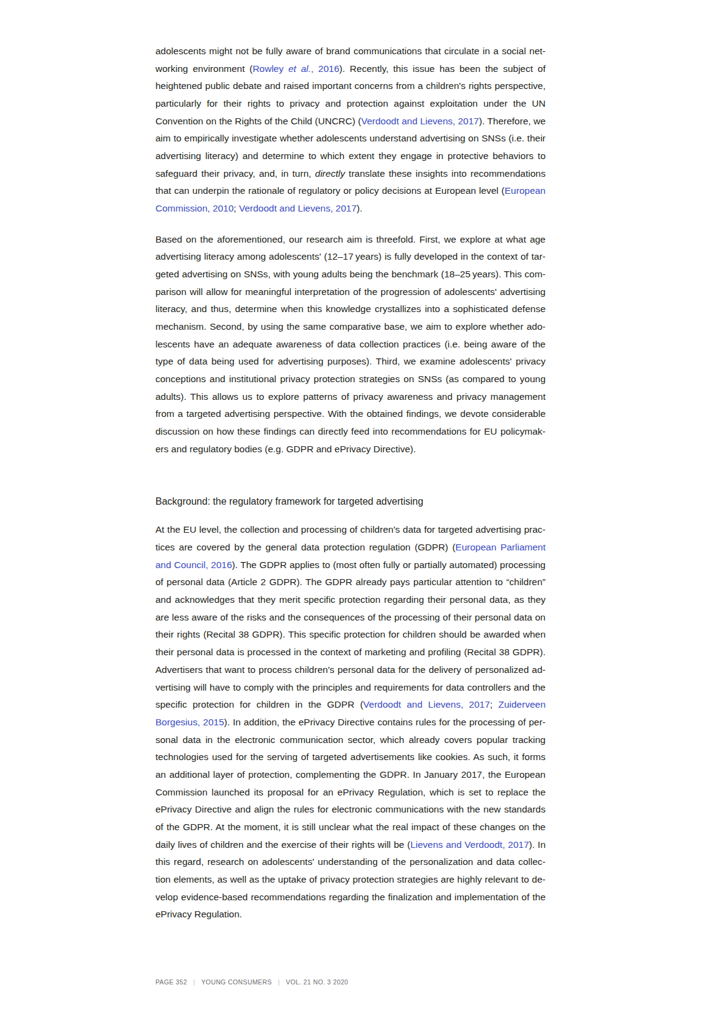adolescents might not be fully aware of brand communications that circulate in a social networking environment (Rowley et al., 2016). Recently, this issue has been the subject of heightened public debate and raised important concerns from a children's rights perspective, particularly for their rights to privacy and protection against exploitation under the UN Convention on the Rights of the Child (UNCRC) (Verdoodt and Lievens, 2017). Therefore, we aim to empirically investigate whether adolescents understand advertising on SNSs (i.e. their advertising literacy) and determine to which extent they engage in protective behaviors to safeguard their privacy, and, in turn, directly translate these insights into recommendations that can underpin the rationale of regulatory or policy decisions at European level (European Commission, 2010; Verdoodt and Lievens, 2017).
Based on the aforementioned, our research aim is threefold. First, we explore at what age advertising literacy among adolescents' (12–17 years) is fully developed in the context of targeted advertising on SNSs, with young adults being the benchmark (18–25 years). This comparison will allow for meaningful interpretation of the progression of adolescents' advertising literacy, and thus, determine when this knowledge crystallizes into a sophisticated defense mechanism. Second, by using the same comparative base, we aim to explore whether adolescents have an adequate awareness of data collection practices (i.e. being aware of the type of data being used for advertising purposes). Third, we examine adolescents' privacy conceptions and institutional privacy protection strategies on SNSs (as compared to young adults). This allows us to explore patterns of privacy awareness and privacy management from a targeted advertising perspective. With the obtained findings, we devote considerable discussion on how these findings can directly feed into recommendations for EU policymakers and regulatory bodies (e.g. GDPR and ePrivacy Directive).
Background: the regulatory framework for targeted advertising
At the EU level, the collection and processing of children's data for targeted advertising practices are covered by the general data protection regulation (GDPR) (European Parliament and Council, 2016). The GDPR applies to (most often fully or partially automated) processing of personal data (Article 2 GDPR). The GDPR already pays particular attention to “children” and acknowledges that they merit specific protection regarding their personal data, as they are less aware of the risks and the consequences of the processing of their personal data on their rights (Recital 38 GDPR). This specific protection for children should be awarded when their personal data is processed in the context of marketing and profiling (Recital 38 GDPR). Advertisers that want to process children's personal data for the delivery of personalized advertising will have to comply with the principles and requirements for data controllers and the specific protection for children in the GDPR (Verdoodt and Lievens, 2017; Zuiderveen Borgesius, 2015). In addition, the ePrivacy Directive contains rules for the processing of personal data in the electronic communication sector, which already covers popular tracking technologies used for the serving of targeted advertisements like cookies. As such, it forms an additional layer of protection, complementing the GDPR. In January 2017, the European Commission launched its proposal for an ePrivacy Regulation, which is set to replace the ePrivacy Directive and align the rules for electronic communications with the new standards of the GDPR. At the moment, it is still unclear what the real impact of these changes on the daily lives of children and the exercise of their rights will be (Lievens and Verdoodt, 2017). In this regard, research on adolescents' understanding of the personalization and data collection elements, as well as the uptake of privacy protection strategies are highly relevant to develop evidence-based recommendations regarding the finalization and implementation of the ePrivacy Regulation.
PAGE 352 | YOUNG CONSUMERS | VOL. 21 NO. 3 2020